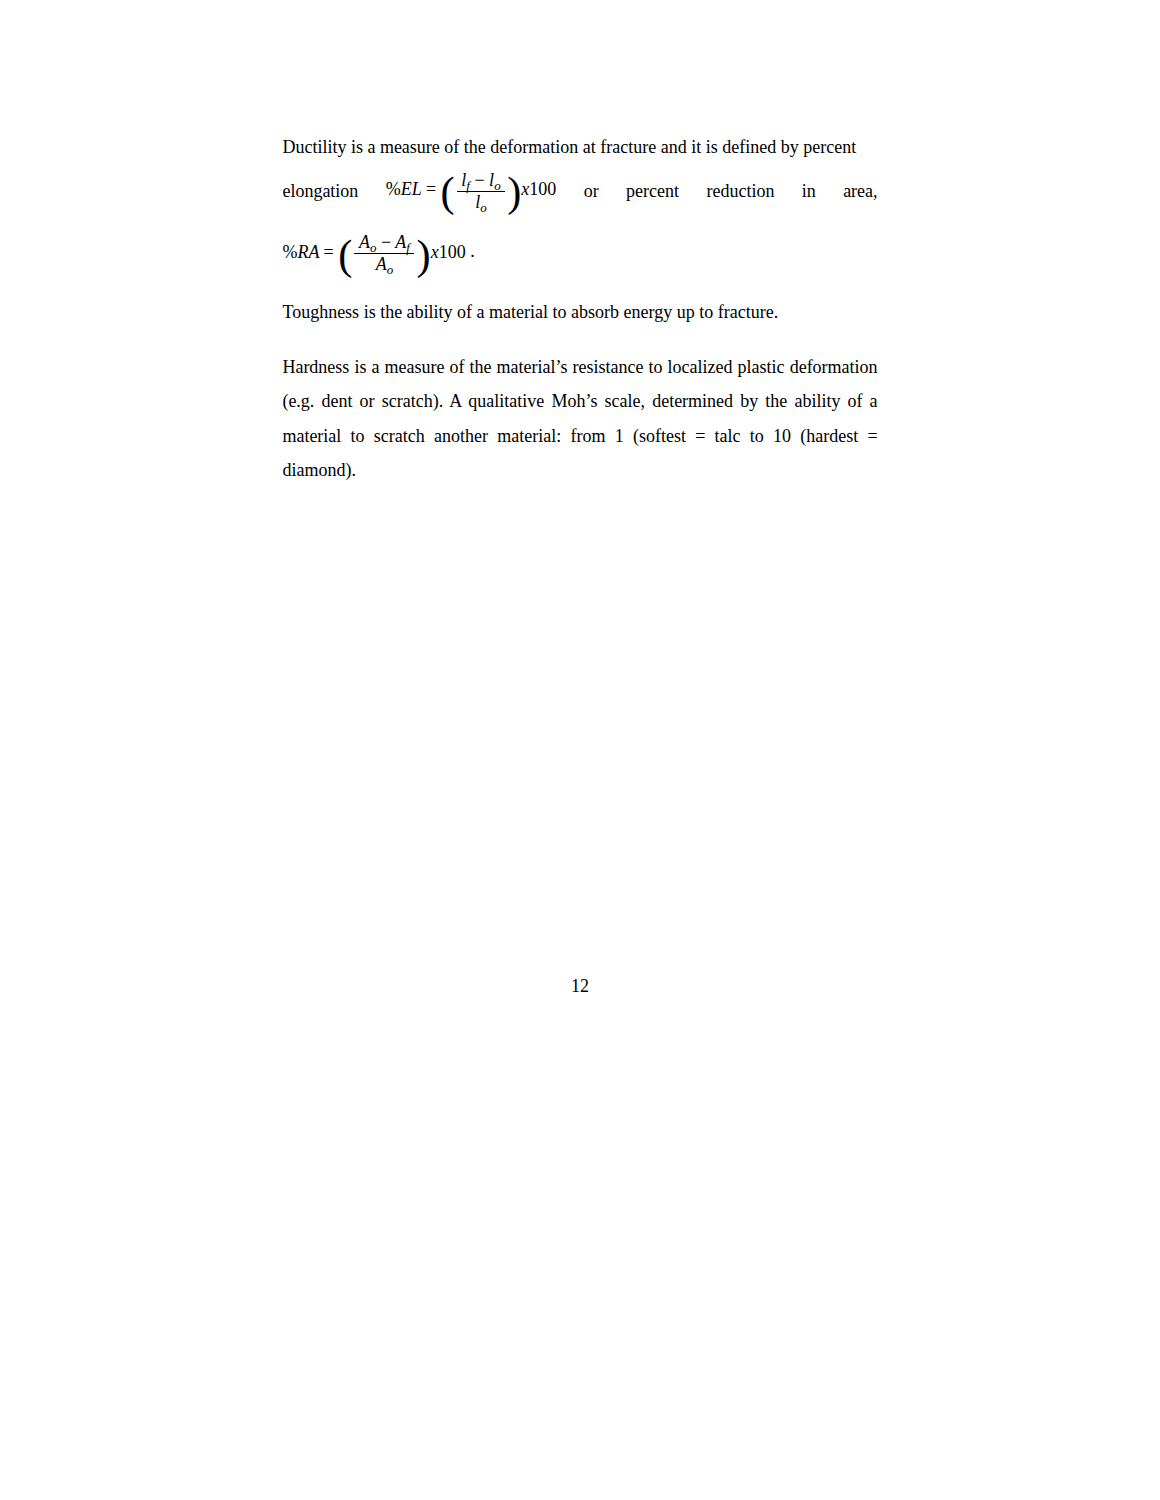Ductility is a measure of the deformation at fracture and it is defined by percent
elongation % EL = (lf − lo lo) x 100 or percent reduction in area,
% RA = (Ao − Af Ao) x 100 .
Toughness is the ability of a material to absorb energy up to fracture.
Hardness is a measure of the material’s resistance to localized plastic deformation (e.g. dent or scratch). A qualitative Moh’s scale, determined by the ability of a material to scratch another material: from 1 (softest = talc to 10 (hardest = diamond).
12